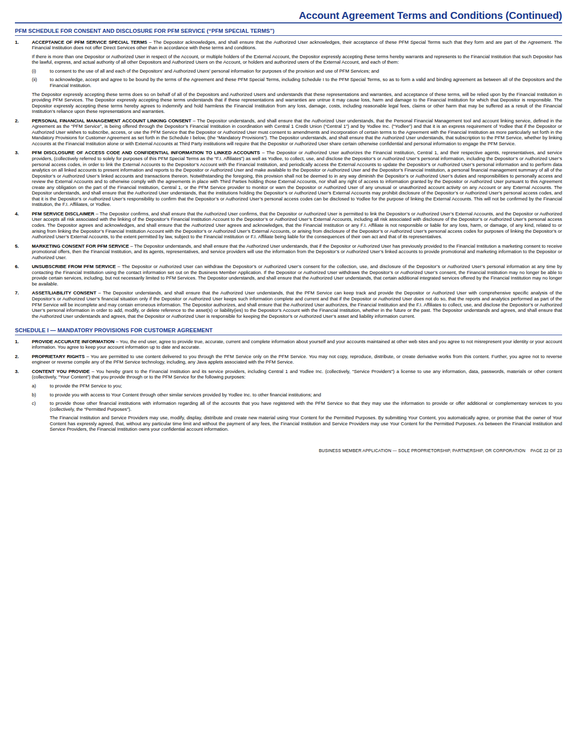Account Agreement Terms and Conditions (Continued)
PFM SCHEDULE FOR CONSENT AND DISCLOSURE FOR PFM SERVICE (“PFM SPECIAL TERMS”)
1.
ACCEPTANCE OF PFM SERVICE SPECIAL TERMS – The Depositor acknowledges, and shall ensure that the Authorized User acknowledges, their acceptance of these PFM Special Terms such that they form and are part of the Agreement. The Financial Institution does not offer Direct Services other than in accordance with these terms and conditions.
If there is more than one Depositor or Authorized User in respect of the Account, or multiple holders of the External Account, the Depositor expressly accepting these terms hereby warrants and represents to the Financial Institution that such Depositor has the lawful, express, and actual authority of all other Depositors and Authorized Users on the Account, or holders and authorized users of the External Account, and each of them:
(i)
to consent to the use of all and each of the Depositors’ and Authorized Users’ personal information for purposes of the provision and use of PFM Services; and
(ii)
to acknowledge, accept and agree to be bound by the terms of the Agreement and these PFM Special Terms, including Schedule I to the PFM Special Terms, so as to form a valid and binding agreement as between all of the Depositors and the Financial Institution.
The Depositor expressly accepting these terms does so on behalf of all of the Depositors and Authorized Users and understands that these representations and warranties, and acceptance of these terms, will be relied upon by the Financial Institution in providing PFM Services. The Depositor expressly accepting these terms understands that if these representations and warranties are untrue it may cause loss, harm and damage to the Financial Institution for which that Depositor is responsible. The Depositor expressly accepting these terms hereby agrees to indemnify and hold harmless the Financial Institution from any loss, damage, costs, including reasonable legal fees, claims or other harm that may be suffered as a result of the Financial Institution’s reliance upon these representations and warranties.
2.
PERSONAL FINANCIAL MANAGEMENT ACCOUNT LINKING CONSENT – The Depositor understands, and shall ensure that the Authorized User understands, that the Personal Financial Management tool and account linking service, defined in the Agreement as the “PFM Service”, is being offered through the Depositor’s Financial Institution in coordination with Central 1 Credit Union (“Central 1”) and by Yodlee Inc. (“Yodlee”) and that it is an express requirement of Yodlee that if the Depositor or Authorized User wishes to subscribe, access, or use the PFM Service that the Depositor or Authorized User must consent to amendments and incorporation of certain terms to the Agreement with the Financial Institution as more particularly set forth in the Mandatory Provisions for Customer Agreement as set forth in the Schedule I below, (the “Mandatory Provisions”). The Depositor understands, and shall ensure that the Authorized User understands, that subscription to the PFM Service, whether by linking Accounts at the Financial Institution alone or with External Accounts at Third Party institutions will require that the Depositor or Authorized User share certain otherwise confidential and personal information to engage the PFM Service.
3.
PFM DISCLOSURE OF ACCESS CODE AND CONFIDENTIAL INFORMATION TO LINKED ACCOUNTS – The Depositor or Authorized User authorizes the Financial Institution, Central 1, and their respective agents, representatives, and service providers, (collectively referred to solely for purposes of this PFM Special Terms as the “F.I. Affiliates”) as well as Yodlee, to collect, use, and disclose the Depositor’s or Authorized User’s personal information, including the Depositor’s or Authorized User’s personal access codes, in order to link the External Accounts to the Depositor’s Account with the Financial Institution, and periodically access the External Accounts to update the Depositor’s or Authorized User’s personal information and to perform data analytics on all linked accounts to present information and reports to the Depositor or Authorized User and make available to the Depositor or Authorized User and the Depositor’s Financial Institution, a personal financial management summary of all of the Depositor’s or Authorized User’s linked accounts and transactions thereon. Notwithstanding the foregoing, this provision shall not be deemed to in any way diminish the Depositor’s or Authorized User’s duties and responsibilities to personally access and review the External Accounts and to otherwise comply with the agreements in place with Third Parties holding those External Accounts, nor shall any right of access to information granted by the Depositor or Authorized User pursuant to this Agreement create any obligation on the part of the Financial Institution, Central 1, or the PFM Service provider to monitor or warn the Depositor or Authorized User of any unusual or unauthorized account activity on any Account or any External Accounts. The Depositor understands, and shall ensure that the Authorized User understands, that the institutions holding the Depositor’s or Authorized User’s External Accounts may prohibit disclosure of the Depositor’s or Authorized User’s personal access codes, and that it is the Depositor’s or Authorized User’s responsibility to confirm that the Depositor’s or Authorized User’s personal access codes can be disclosed to Yodlee for the purpose of linking the External Accounts. This will not be confirmed by the Financial Institution, the F.I. Affiliates, or Yodlee.
4.
PFM SERVICE DISCLAIMER – The Depositor confirms, and shall ensure that the Authorized User confirms, that the Depositor or Authorized User is permitted to link the Depositor’s or Authorized User’s External Accounts, and the Depositor or Authorized User accepts all risk associated with the linking of the Depositor’s Financial Institution Account to the Depositor’s or Authorized User’s External Accounts, including all risk associated with disclosure of the Depositor’s or Authorized User’s personal access codes. The Depositor agrees and acknowledges, and shall ensure that the Authorized User agrees and acknowledges, that the Financial Institution or any F.I. Affiliate is not responsible or liable for any loss, harm, or damage, of any kind, related to or arising from linking the Depositor’s Financial Institution Account with the Depositor’s or Authorized User’s External Accounts, or arising from disclosure of the Depositor’s or Authorized User’s personal access codes for purposes of linking the Depositor’s or Authorized User’s External Accounts, to the extent permitted by law, subject to the Financial Institution or F.I. Affiliate being liable for the consequences of their own act and that of its representatives.
5.
MARKETING CONSENT FOR PFM SERVICE – The Depositor understands, and shall ensure that the Authorized User understands, that if the Depositor or Authorized User has previously provided to the Financial Institution a marketing consent to receive promotional offers, then the Financial Institution, and its agents, representatives, and service providers will use the information from the Depositor’s or Authorized User’s linked accounts to provide promotional and marketing information to the Depositor or Authorized User.
6.
UNSUBSCRIBE FROM PFM SERVICE – The Depositor or Authorized User can withdraw the Depositor’s or Authorized User’s consent for the collection, use, and disclosure of the Depositor’s or Authorized User’s personal information at any time by contacting the Financial Institution using the contact information set out on the Business Member Application. If the Depositor or Authorized User withdraws the Depositor’s or Authorized User’s consent, the Financial Institution may no longer be able to provide certain services, including, but not necessarily limited to PFM Services. The Depositor understands, and shall ensure that the Authorized User understands, that certain additional integrated services offered by the Financial Institution may no longer be available.
7.
ASSET/LIABILITY CONSENT – The Depositor understands, and shall ensure that the Authorized User understands, that the PFM Service can keep track and provide the Depositor or Authorized User with comprehensive specific analysis of the Depositor’s or Authorized User’s financial situation only if the Depositor or Authorized User keeps such information complete and current and that if the Depositor or Authorized User does not do so, that the reports and analytics performed as part of the PFM Service will be incomplete and may contain erroneous information. The Depositor authorizes, and shall ensure that the Authorized User authorizes, the Financial Institution and the F.I. Affiliates to collect, use, and disclose the Depositor’s or Authorized User’s personal information in order to add, modify, or delete reference to the asset(s) or liability(ies) to the Depositor’s Account with the Financial Institution, whether in the future or the past. The Depositor understands and agrees, and shall ensure that the Authorized User understands and agrees, that the Depositor or Authorized User is responsible for keeping the Depositor’s or Authorized User’s asset and liability information current.
SCHEDULE I — MANDATORY PROVISIONS FOR CUSTOMER AGREEMENT
1.
PROVIDE ACCURATE INFORMATION – You, the end user, agree to provide true, accurate, current and complete information about yourself and your accounts maintained at other web sites and you agree to not misrepresent your identity or your account information. You agree to keep your account information up to date and accurate.
2.
PROPRIETARY RIGHTS – You are permitted to use content delivered to you through the PFM Service only on the PFM Service. You may not copy, reproduce, distribute, or create derivative works from this content. Further, you agree not to reverse engineer or reverse compile any of the PFM Service technology, including, any Java applets associated with the PFM Service.
3.
CONTENT YOU PROVIDE – You hereby grant to the Financial Institution and its service providers, including Central 1 and Yodlee Inc. (collectively, “Service Providers”) a license to use any information, data, passwords, materials or other content (collectively, “Your Content”) that you provide through or to the PFM Service for the following purposes:
a)
to provide the PFM Service to you;
b)
to provide you with access to Your Content through other similar services provided by Yodlee Inc. to other financial institutions; and
c)
to provide those other financial institutions with information regarding all of the accounts that you have registered with the PFM Service so that they may use the information to provide or offer additional or complementary services to you (collectively, the “Permitted Purposes”).
The Financial Institution and Service Providers may use, modify, display, distribute and create new material using Your Content for the Permitted Purposes. By submitting Your Content, you automatically agree, or promise that the owner of Your Content has expressly agreed, that, without any particular time limit and without the payment of any fees, the Financial Institution and Service Providers may use Your Content for the Permitted Purposes. As between the Financial Institution and Service Providers, the Financial Institution owns your confidential account information.
BUSINESS MEMBER APPLICATION — SOLE PROPRIETORSHIP, PARTNERSHIP, OR CORPORATION PAGE 22 OF 23